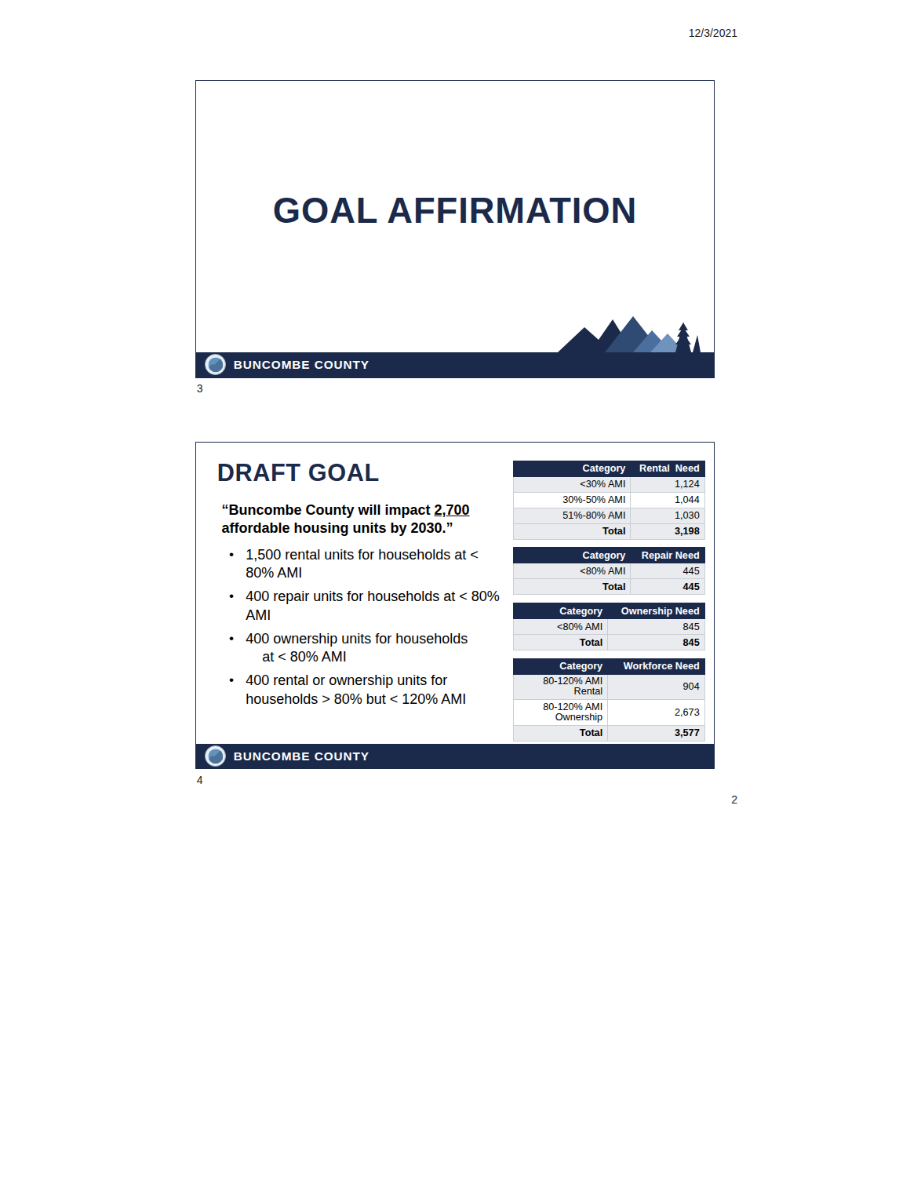12/3/2021
GOAL AFFIRMATION
BUNCOMBE COUNTY
3
DRAFT GOAL
“Buncombe County will impact 2,700 affordable housing units by 2030.”
1,500 rental units for households at < 80% AMI
400 repair units for households at < 80% AMI
400 ownership units for householdsat < 80% AMI
400 rental or ownership units for households > 80% but < 120% AMI
| Category | Rental Need |
| --- | --- |
| <30% AMI | 1,124 |
| 30%-50% AMI | 1,044 |
| 51%-80% AMI | 1,030 |
| Total | 3,198 |
| Category | Repair Need |
| --- | --- |
| <80% AMI | 445 |
| Total | 445 |
| Category | Ownership Need |
| --- | --- |
| <80% AMI | 845 |
| Total | 845 |
| Category | Workforce Need |
| --- | --- |
| 80-120% AMI Rental | 904 |
| 80-120% AMI Ownership | 2,673 |
| Total | 3,577 |
BUNCOMBE COUNTY
4
2